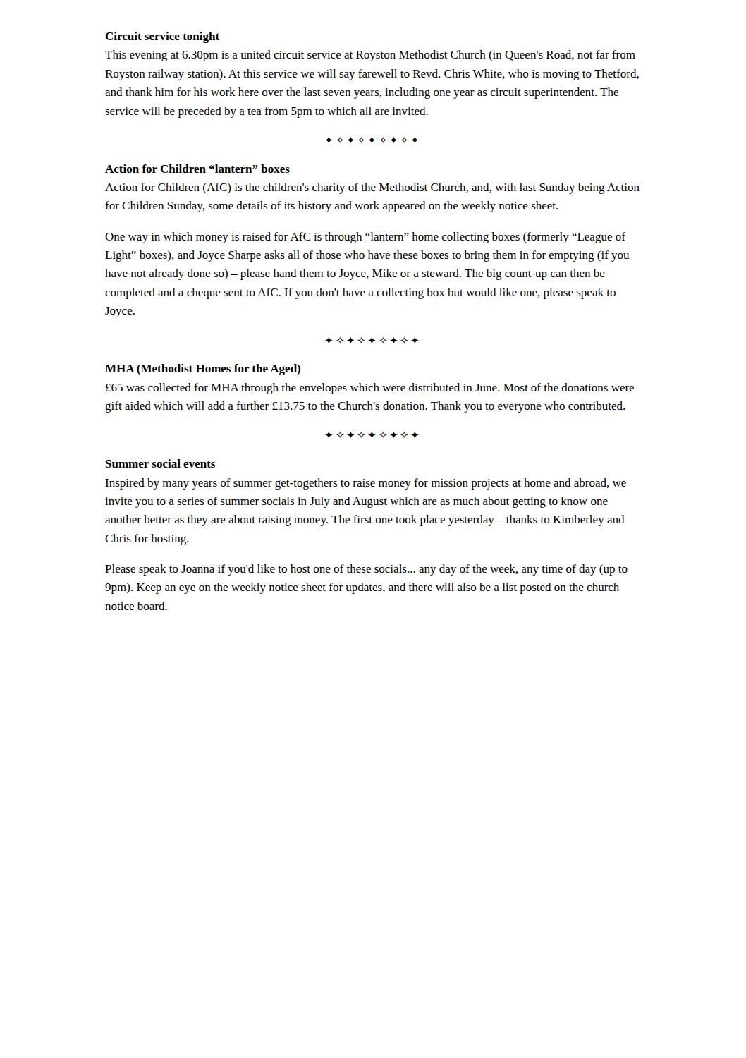Circuit service tonight
This evening at 6.30pm is a united circuit service at Royston Methodist Church (in Queen's Road, not far from Royston railway station). At this service we will say farewell to Revd. Chris White, who is moving to Thetford, and thank him for his work here over the last seven years, including one year as circuit superintendent. The service will be preceded by a tea from 5pm to which all are invited.
✦✧✦✧✦✧✦✧✦
Action for Children “lantern” boxes
Action for Children (AfC) is the children's charity of the Methodist Church, and, with last Sunday being Action for Children Sunday, some details of its history and work appeared on the weekly notice sheet.
One way in which money is raised for AfC is through “lantern” home collecting boxes (formerly “League of Light” boxes), and Joyce Sharpe asks all of those who have these boxes to bring them in for emptying (if you have not already done so) – please hand them to Joyce, Mike or a steward. The big count-up can then be completed and a cheque sent to AfC. If you don't have a collecting box but would like one, please speak to Joyce.
✦✧✦✧✦✧✦✧✦
MHA (Methodist Homes for the Aged)
£65 was collected for MHA through the envelopes which were distributed in June. Most of the donations were gift aided which will add a further £13.75 to the Church's donation. Thank you to everyone who contributed.
✦✧✦✧✦✧✦✧✦
Summer social events
Inspired by many years of summer get-togethers to raise money for mission projects at home and abroad, we invite you to a series of summer socials in July and August which are as much about getting to know one another better as they are about raising money. The first one took place yesterday – thanks to Kimberley and Chris for hosting.
Please speak to Joanna if you'd like to host one of these socials... any day of the week, any time of day (up to 9pm). Keep an eye on the weekly notice sheet for updates, and there will also be a list posted on the church notice board.